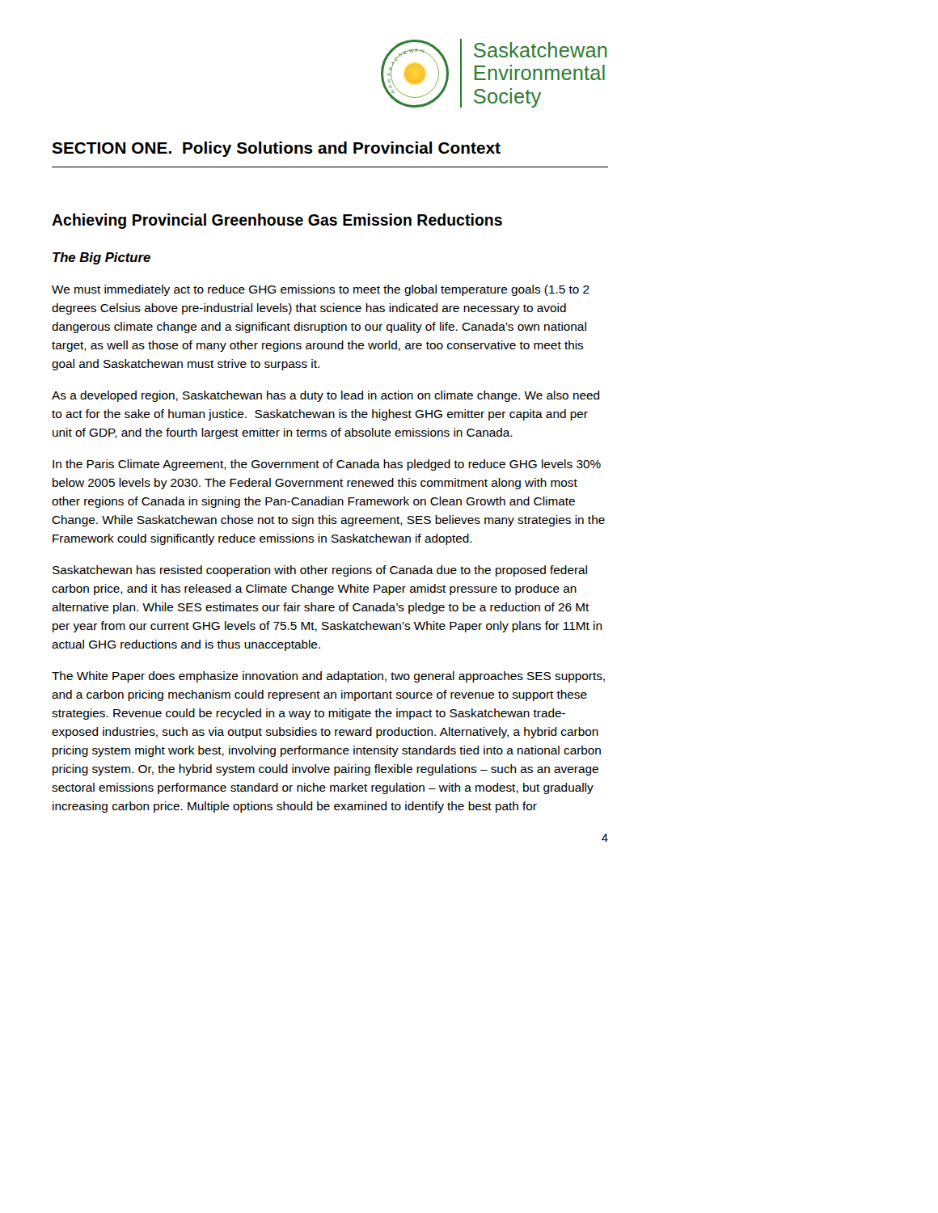S A S K A T C H E W A N
Saskatchewan Environmental Society
SECTION ONE. Policy Solutions and Provincial Context
Achieving Provincial Greenhouse Gas Emission Reductions
The Big Picture
We must immediately act to reduce GHG emissions to meet the global temperature goals (1.5 to 2 degrees Celsius above pre-industrial levels) that science has indicated are necessary to avoid dangerous climate change and a significant disruption to our quality of life. Canada’s own national target, as well as those of many other regions around the world, are too conservative to meet this goal and Saskatchewan must strive to surpass it.
As a developed region, Saskatchewan has a duty to lead in action on climate change. We also need to act for the sake of human justice. Saskatchewan is the highest GHG emitter per capita and per unit of GDP, and the fourth largest emitter in terms of absolute emissions in Canada.
In the Paris Climate Agreement, the Government of Canada has pledged to reduce GHG levels 30% below 2005 levels by 2030. The Federal Government renewed this commitment along with most other regions of Canada in signing the Pan-Canadian Framework on Clean Growth and Climate Change. While Saskatchewan chose not to sign this agreement, SES believes many strategies in the Framework could significantly reduce emissions in Saskatchewan if adopted.
Saskatchewan has resisted cooperation with other regions of Canada due to the proposed federal carbon price, and it has released a Climate Change White Paper amidst pressure to produce an alternative plan. While SES estimates our fair share of Canada’s pledge to be a reduction of 26 Mt per year from our current GHG levels of 75.5 Mt, Saskatchewan’s White Paper only plans for 11Mt in actual GHG reductions and is thus unacceptable.
The White Paper does emphasize innovation and adaptation, two general approaches SES supports, and a carbon pricing mechanism could represent an important source of revenue to support these strategies. Revenue could be recycled in a way to mitigate the impact to Saskatchewan trade-exposed industries, such as via output subsidies to reward production. Alternatively, a hybrid carbon pricing system might work best, involving performance intensity standards tied into a national carbon pricing system. Or, the hybrid system could involve pairing flexible regulations – such as an average sectoral emissions performance standard or niche market regulation – with a modest, but gradually increasing carbon price. Multiple options should be examined to identify the best path for
4